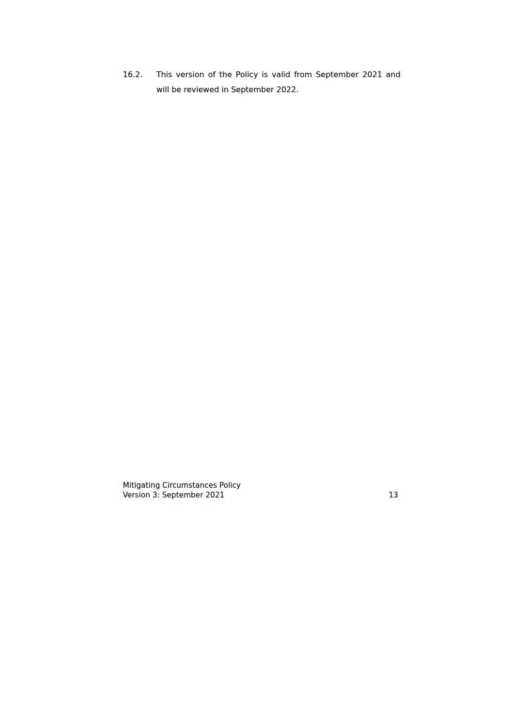16.2.
This version of the Policy is valid from September 2021 and will be reviewed in September 2022.
Mitigating Circumstances Policy Version 3: September 2021
13